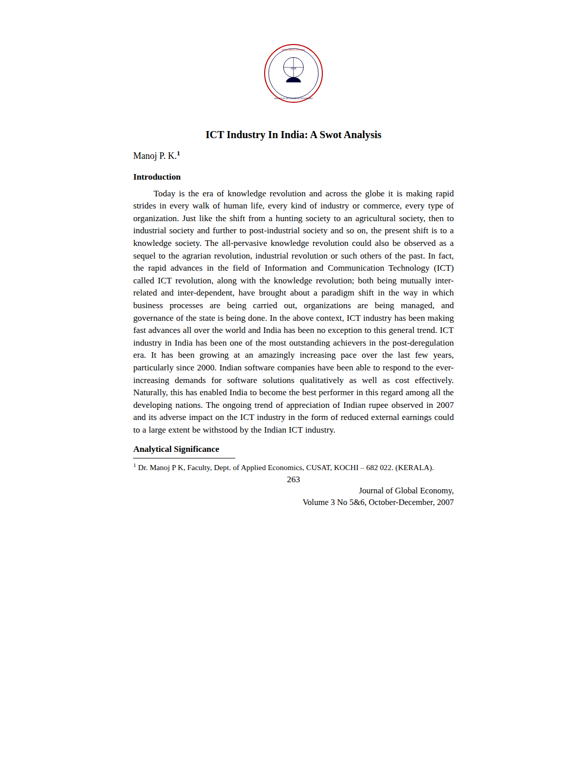ICT Industry In India: A Swot Analysis
Manoj P. K.1
Introduction
Today is the era of knowledge revolution and across the globe it is making rapid strides in every walk of human life, every kind of industry or commerce, every type of organization. Just like the shift from a hunting society to an agricultural society, then to industrial society and further to post-industrial society and so on, the present shift is to a knowledge society. The all-pervasive knowledge revolution could also be observed as a sequel to the agrarian revolution, industrial revolution or such others of the past. In fact, the rapid advances in the field of Information and Communication Technology (ICT) called ICT revolution, along with the knowledge revolution; both being mutually inter-related and inter-dependent, have brought about a paradigm shift in the way in which business processes are being carried out, organizations are being managed, and governance of the state is being done. In the above context, ICT industry has been making fast advances all over the world and India has been no exception to this general trend. ICT industry in India has been one of the most outstanding achievers in the post-deregulation era. It has been growing at an amazingly increasing pace over the last few years, particularly since 2000. Indian software companies have been able to respond to the ever-increasing demands for software solutions qualitatively as well as cost effectively. Naturally, this has enabled India to become the best performer in this regard among all the developing nations. The ongoing trend of appreciation of Indian rupee observed in 2007 and its adverse impact on the ICT industry in the form of reduced external earnings could to a large extent be withstood by the Indian ICT industry.
Analytical Significance
1 Dr. Manoj P K, Faculty, Dept. of Applied Economics, CUSAT, KOCHI – 682 022. (KERALA).
263
Journal of Global Economy,
Volume 3 No 5&6, October-December, 2007